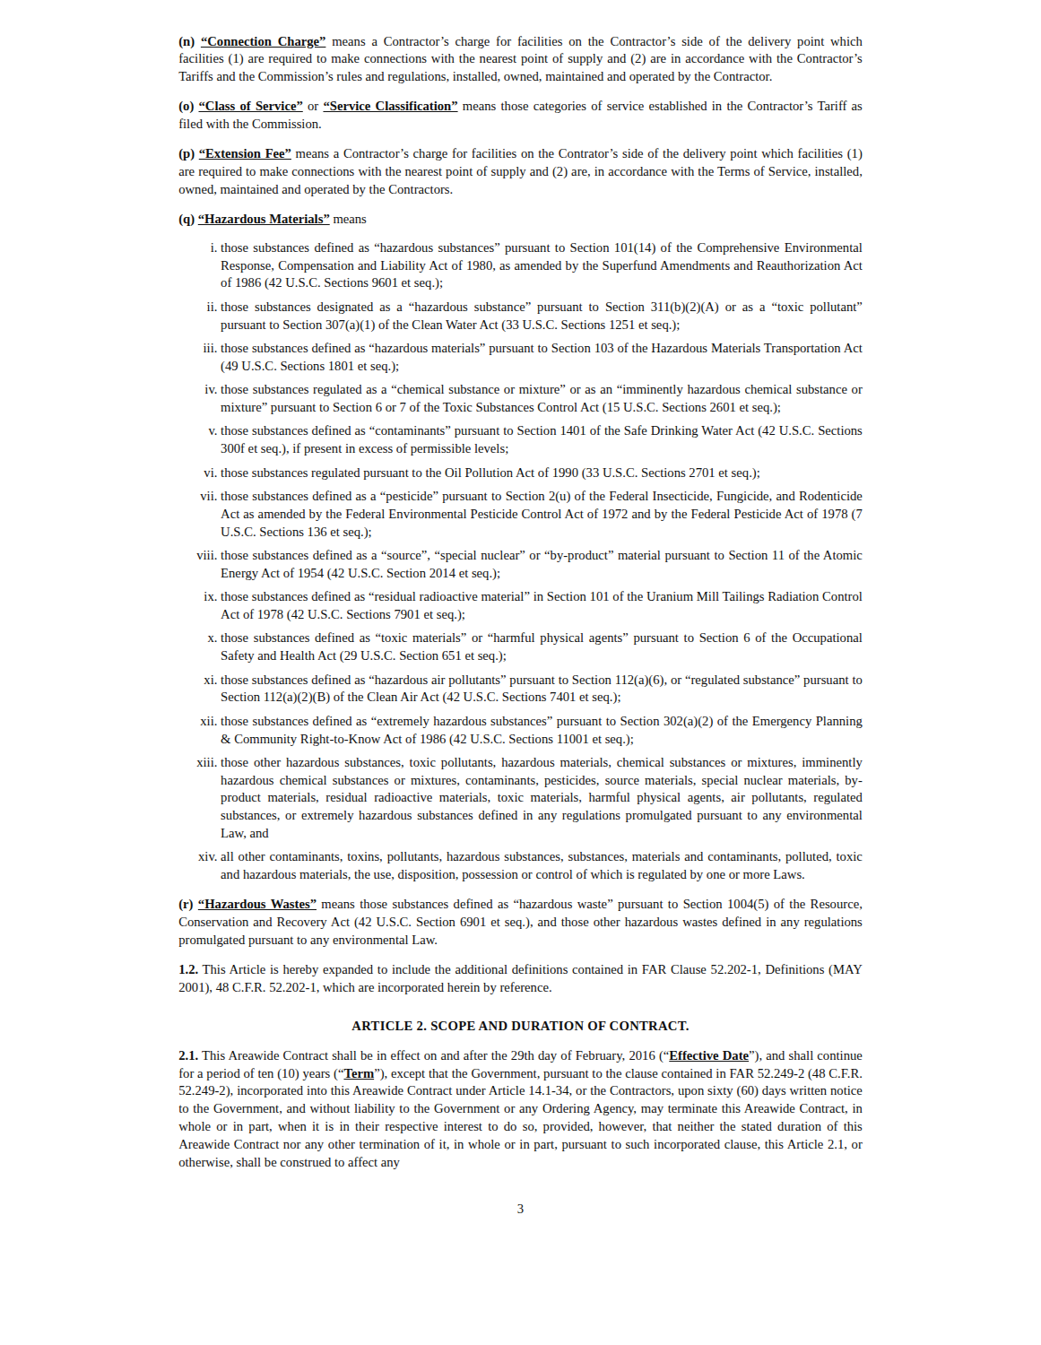(n) “Connection Charge” means a Contractor’s charge for facilities on the Contractor’s side of the delivery point which facilities (1) are required to make connections with the nearest point of supply and (2) are in accordance with the Contractor’s Tariffs and the Commission’s rules and regulations, installed, owned, maintained and operated by the Contractor.
(o) “Class of Service” or “Service Classification” means those categories of service established in the Contractor’s Tariff as filed with the Commission.
(p) “Extension Fee” means a Contractor’s charge for facilities on the Contrator’s side of the delivery point which facilities (1) are required to make connections with the nearest point of supply and (2) are, in accordance with the Terms of Service, installed, owned, maintained and operated by the Contractors.
(q) “Hazardous Materials” means
those substances defined as “hazardous substances” pursuant to Section 101(14) of the Comprehensive Environmental Response, Compensation and Liability Act of 1980, as amended by the Superfund Amendments and Reauthorization Act of 1986 (42 U.S.C. Sections 9601 et seq.);
those substances designated as a “hazardous substance” pursuant to Section 311(b)(2)(A) or as a “toxic pollutant” pursuant to Section 307(a)(1) of the Clean Water Act (33 U.S.C. Sections 1251 et seq.);
those substances defined as “hazardous materials” pursuant to Section 103 of the Hazardous Materials Transportation Act (49 U.S.C. Sections 1801 et seq.);
those substances regulated as a “chemical substance or mixture” or as an “imminently hazardous chemical substance or mixture” pursuant to Section 6 or 7 of the Toxic Substances Control Act (15 U.S.C. Sections 2601 et seq.);
those substances defined as “contaminants” pursuant to Section 1401 of the Safe Drinking Water Act (42 U.S.C. Sections 300f et seq.), if present in excess of permissible levels;
those substances regulated pursuant to the Oil Pollution Act of 1990 (33 U.S.C. Sections 2701 et seq.);
those substances defined as a “pesticide” pursuant to Section 2(u) of the Federal Insecticide, Fungicide, and Rodenticide Act as amended by the Federal Environmental Pesticide Control Act of 1972 and by the Federal Pesticide Act of 1978 (7 U.S.C. Sections 136 et seq.);
those substances defined as a “source”, “special nuclear” or “by-product” material pursuant to Section 11 of the Atomic Energy Act of 1954 (42 U.S.C. Section 2014 et seq.);
those substances defined as “residual radioactive material” in Section 101 of the Uranium Mill Tailings Radiation Control Act of 1978 (42 U.S.C. Sections 7901 et seq.);
those substances defined as “toxic materials” or “harmful physical agents” pursuant to Section 6 of the Occupational Safety and Health Act (29 U.S.C. Section 651 et seq.);
those substances defined as “hazardous air pollutants” pursuant to Section 112(a)(6), or “regulated substance” pursuant to Section 112(a)(2)(B) of the Clean Air Act (42 U.S.C. Sections 7401 et seq.);
those substances defined as “extremely hazardous substances” pursuant to Section 302(a)(2) of the Emergency Planning & Community Right-to-Know Act of 1986 (42 U.S.C. Sections 11001 et seq.);
those other hazardous substances, toxic pollutants, hazardous materials, chemical substances or mixtures, imminently hazardous chemical substances or mixtures, contaminants, pesticides, source materials, special nuclear materials, by-product materials, residual radioactive materials, toxic materials, harmful physical agents, air pollutants, regulated substances, or extremely hazardous substances defined in any regulations promulgated pursuant to any environmental Law, and
all other contaminants, toxins, pollutants, hazardous substances, substances, materials and contaminants, polluted, toxic and hazardous materials, the use, disposition, possession or control of which is regulated by one or more Laws.
(r) “Hazardous Wastes” means those substances defined as “hazardous waste” pursuant to Section 1004(5) of the Resource, Conservation and Recovery Act (42 U.S.C. Section 6901 et seq.), and those other hazardous wastes defined in any regulations promulgated pursuant to any environmental Law.
1.2. This Article is hereby expanded to include the additional definitions contained in FAR Clause 52.202-1, Definitions (MAY 2001), 48 C.F.R. 52.202-1, which are incorporated herein by reference.
ARTICLE 2. SCOPE AND DURATION OF CONTRACT.
2.1. This Areawide Contract shall be in effect on and after the 29th day of February, 2016 (“Effective Date”), and shall continue for a period of ten (10) years (“Term”), except that the Government, pursuant to the clause contained in FAR 52.249-2 (48 C.F.R. 52.249-2), incorporated into this Areawide Contract under Article 14.1-34, or the Contractors, upon sixty (60) days written notice to the Government, and without liability to the Government or any Ordering Agency, may terminate this Areawide Contract, in whole or in part, when it is in their respective interest to do so, provided, however, that neither the stated duration of this Areawide Contract nor any other termination of it, in whole or in part, pursuant to such incorporated clause, this Article 2.1, or otherwise, shall be construed to affect any
3